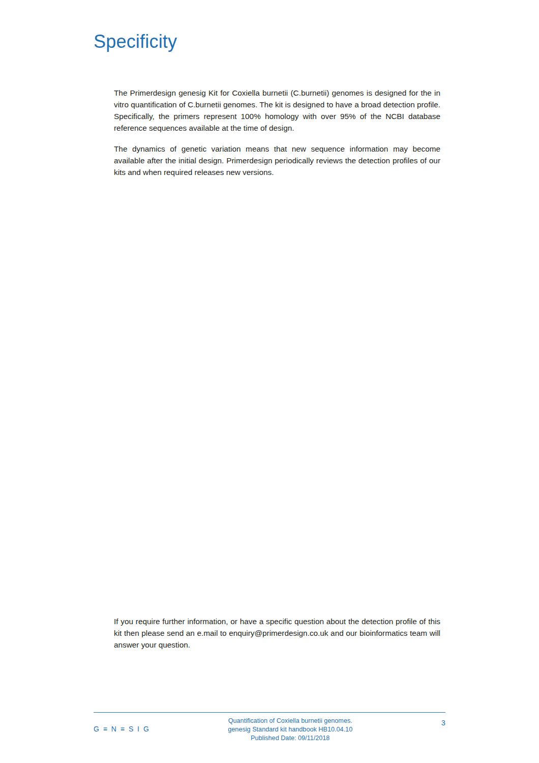Specificity
The Primerdesign genesig Kit for Coxiella burnetii (C.burnetii) genomes is designed for the in vitro quantification of C.burnetii genomes. The kit is designed to have a broad detection profile. Specifically, the primers represent 100% homology with over 95% of the NCBI database reference sequences available at the time of design.
The dynamics of genetic variation means that new sequence information may become available after the initial design. Primerdesign periodically reviews the detection profiles of our kits and when required releases new versions.
If you require further information, or have a specific question about the detection profile of this kit then please send an e.mail to enquiry@primerdesign.co.uk and our bioinformatics team will answer your question.
G ≡ N ≡ S I G
Quantification of Coxiella burnetii genomes.
genesig Standard kit handbook HB10.04.10
Published Date: 09/11/2018
3